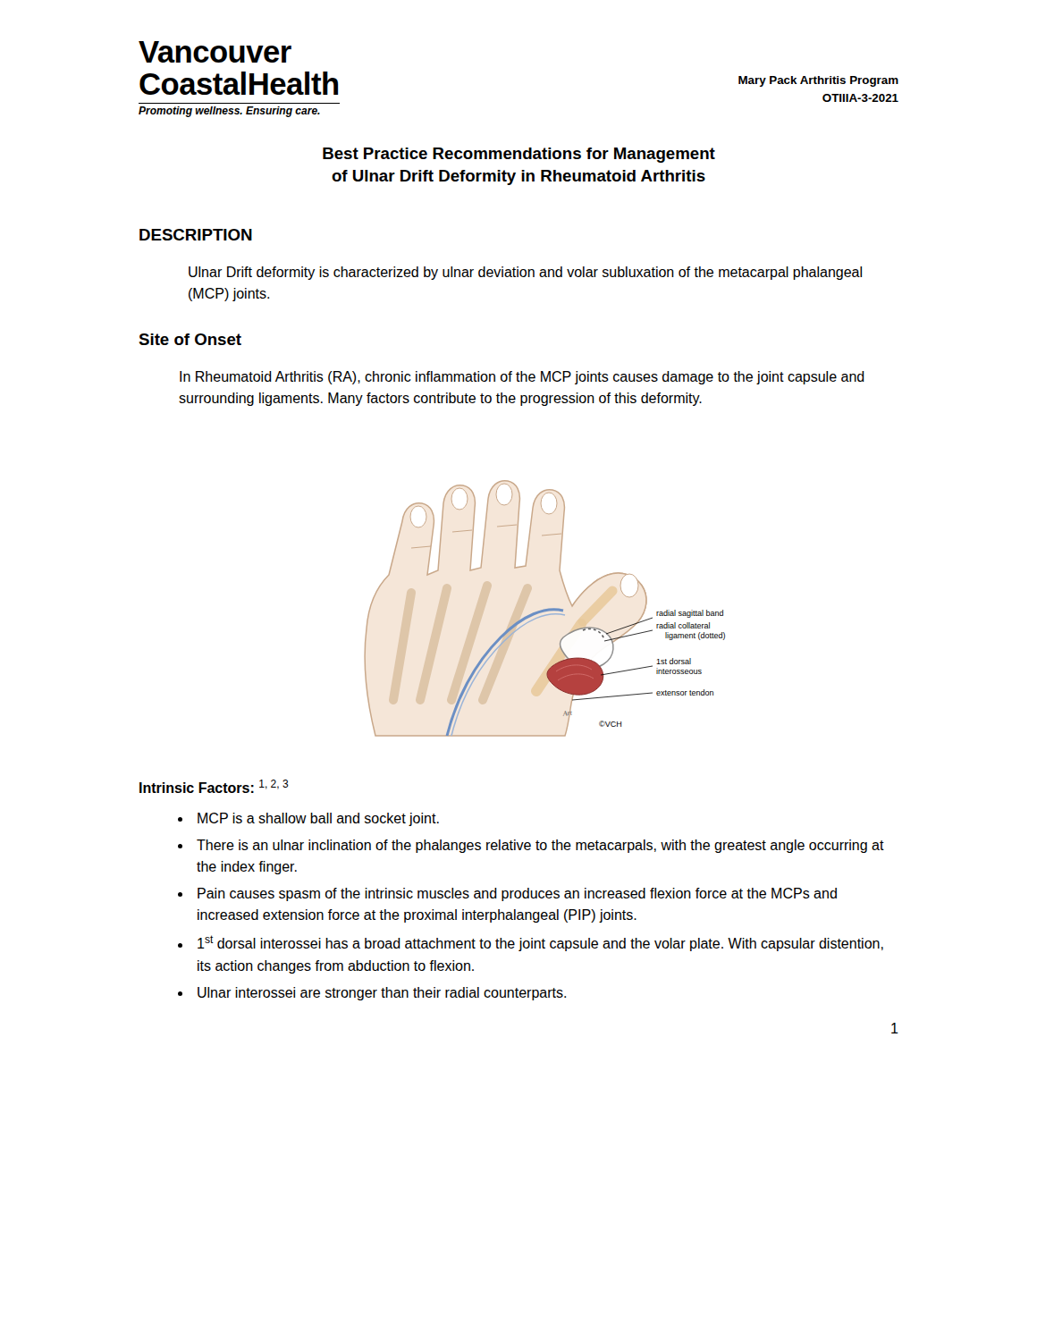Vancouver
CoastalHealth
Promoting wellness. Ensuring care.
Mary Pack Arthritis Program
OTIIIA-3-2021
Best Practice Recommendations for Management
of Ulnar Drift Deformity in Rheumatoid Arthritis
DESCRIPTION
Ulnar Drift deformity is characterized by ulnar deviation and volar subluxation of the metacarpal phalangeal (MCP) joints.
Site of Onset
In Rheumatoid Arthritis (RA), chronic inflammation of the MCP joints causes damage to the joint capsule and surrounding ligaments. Many factors contribute to the progression of this deformity.
Hand anatomy illustration Dorsal view of a hand with bones visible, labeling the radial sagittal band, radial collateral ligament (dotted), 1st dorsal interosseous, and extensor tendon. Copyright VCH. radial sagittal band radial collateral ligament (dotted) 1st dorsal interosseous extensor tendon ©VCH Art
Intrinsic Factors: 1, 2, 3
MCP is a shallow ball and socket joint.
There is an ulnar inclination of the phalanges relative to the metacarpals, with the greatest angle occurring at the index finger.
Pain causes spasm of the intrinsic muscles and produces an increased flexion force at the MCPs and increased extension force at the proximal interphalangeal (PIP) joints.
1st dorsal interossei has a broad attachment to the joint capsule and the volar plate. With capsular distention, its action changes from abduction to flexion.
Ulnar interossei are stronger than their radial counterparts.
1